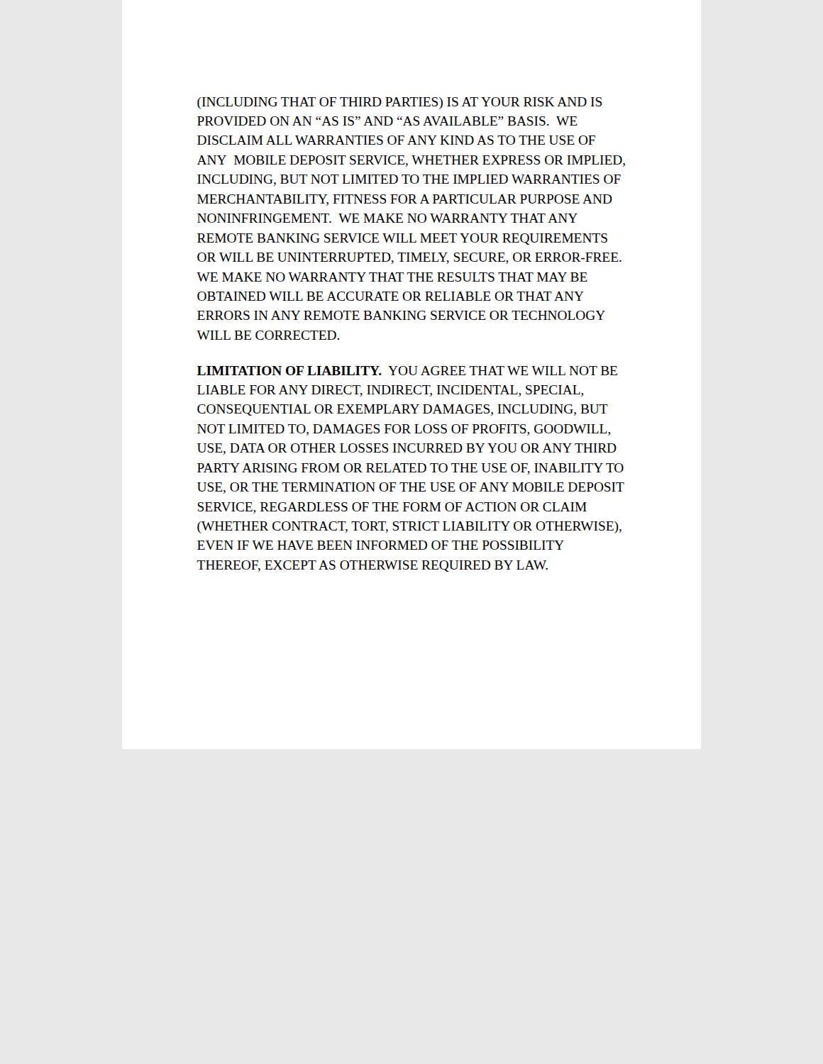(Including that of third parties) is at your risk and is provided on an “as is” and “as available” basis. We disclaim all warranties of any kind as to the use of any mobile deposit service, whether express or implied, including, but not limited to the implied warranties of merchantability, fitness for a particular purpose and noninfringement. We make no warranty that any remote banking service will meet your requirements or will be uninterrupted, timely, secure, or error-free. We make no warranty that the results that may be obtained will be accurate or reliable or that any errors in any remote banking service or technology will be corrected.
LIMITATION OF LIABILITY. You agree that we will not be liable for any direct, indirect, incidental, special, consequential or exemplary damages, including, but not limited to, damages for loss of profits, goodwill, use, data or other losses incurred by you or any third party arising from or related to the use of, inability to use, or the termination of the use of any mobile deposit service, regardless of the form of action or claim (whether contract, tort, strict liability or otherwise), even if we have been informed of the possibility thereof, except as otherwise required by law.